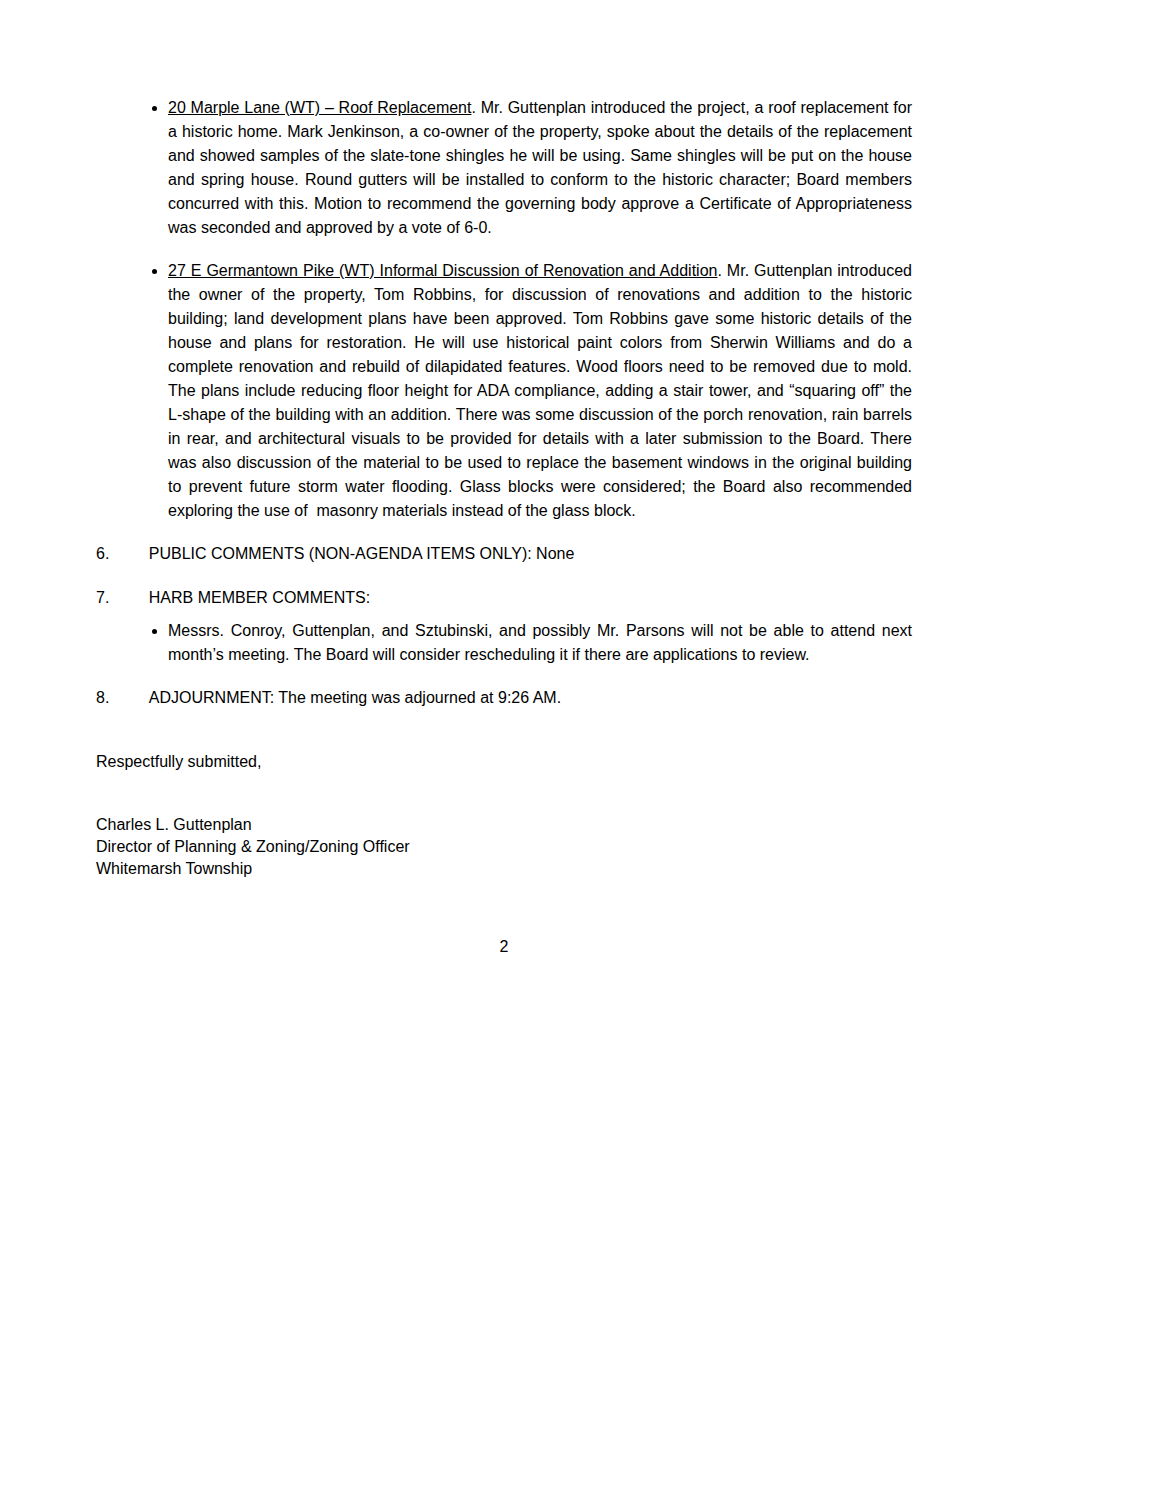20 Marple Lane (WT) – Roof Replacement. Mr. Guttenplan introduced the project, a roof replacement for a historic home. Mark Jenkinson, a co-owner of the property, spoke about the details of the replacement and showed samples of the slate-tone shingles he will be using. Same shingles will be put on the house and spring house. Round gutters will be installed to conform to the historic character; Board members concurred with this. Motion to recommend the governing body approve a Certificate of Appropriateness was seconded and approved by a vote of 6-0.
27 E Germantown Pike (WT) Informal Discussion of Renovation and Addition. Mr. Guttenplan introduced the owner of the property, Tom Robbins, for discussion of renovations and addition to the historic building; land development plans have been approved. Tom Robbins gave some historic details of the house and plans for restoration. He will use historical paint colors from Sherwin Williams and do a complete renovation and rebuild of dilapidated features. Wood floors need to be removed due to mold. The plans include reducing floor height for ADA compliance, adding a stair tower, and “squaring off” the L-shape of the building with an addition. There was some discussion of the porch renovation, rain barrels in rear, and architectural visuals to be provided for details with a later submission to the Board. There was also discussion of the material to be used to replace the basement windows in the original building to prevent future storm water flooding. Glass blocks were considered; the Board also recommended exploring the use of masonry materials instead of the glass block.
6. PUBLIC COMMENTS (NON-AGENDA ITEMS ONLY): None
7. HARB MEMBER COMMENTS:
Messrs. Conroy, Guttenplan, and Sztubinski, and possibly Mr. Parsons will not be able to attend next month’s meeting. The Board will consider rescheduling it if there are applications to review.
8. ADJOURNMENT: The meeting was adjourned at 9:26 AM.
Respectfully submitted,
Charles L. Guttenplan
Director of Planning & Zoning/Zoning Officer
Whitemarsh Township
2